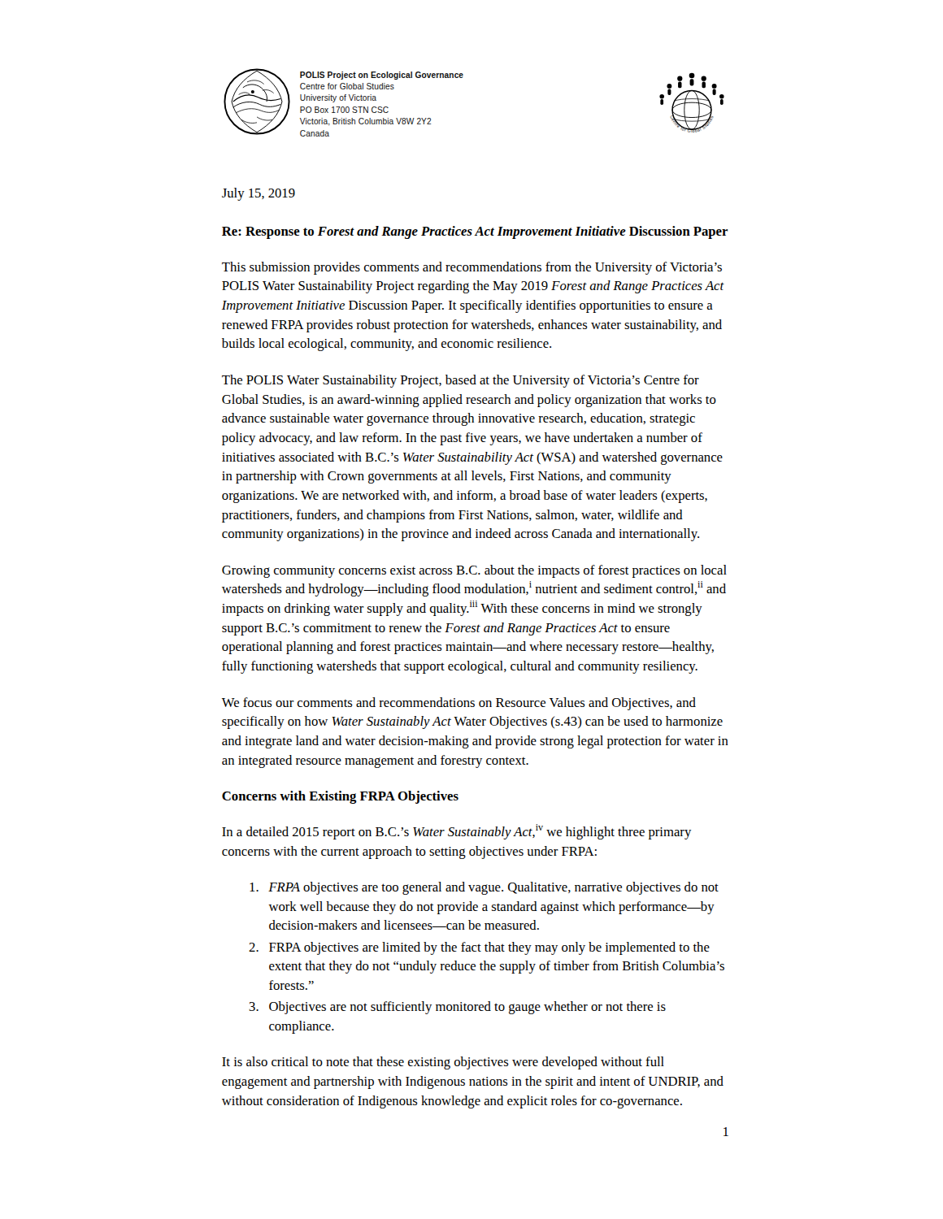POLIS Project on Ecological Governance
Centre for Global Studies
University of Victoria
PO Box 1700 STN CSC
Victoria, British Columbia V8W 2Y2
Canada
Centre for Global Studies
July 15, 2019
Re: Response to Forest and Range Practices Act Improvement Initiative Discussion Paper
This submission provides comments and recommendations from the University of Victoria’s POLIS Water Sustainability Project regarding the May 2019 Forest and Range Practices Act Improvement Initiative Discussion Paper. It specifically identifies opportunities to ensure a renewed FRPA provides robust protection for watersheds, enhances water sustainability, and builds local ecological, community, and economic resilience.
The POLIS Water Sustainability Project, based at the University of Victoria’s Centre for Global Studies, is an award-winning applied research and policy organization that works to advance sustainable water governance through innovative research, education, strategic policy advocacy, and law reform. In the past five years, we have undertaken a number of initiatives associated with B.C.’s Water Sustainability Act (WSA) and watershed governance in partnership with Crown governments at all levels, First Nations, and community organizations. We are networked with, and inform, a broad base of water leaders (experts, practitioners, funders, and champions from First Nations, salmon, water, wildlife and community organizations) in the province and indeed across Canada and internationally.
Growing community concerns exist across B.C. about the impacts of forest practices on local watersheds and hydrology—including flood modulation,i nutrient and sediment control,ii and impacts on drinking water supply and quality.iii With these concerns in mind we strongly support B.C.’s commitment to renew the Forest and Range Practices Act to ensure operational planning and forest practices maintain—and where necessary restore—healthy, fully functioning watersheds that support ecological, cultural and community resiliency.
We focus our comments and recommendations on Resource Values and Objectives, and specifically on how Water Sustainably Act Water Objectives (s.43) can be used to harmonize and integrate land and water decision-making and provide strong legal protection for water in an integrated resource management and forestry context.
Concerns with Existing FRPA Objectives
In a detailed 2015 report on B.C.’s Water Sustainably Act,iv we highlight three primary concerns with the current approach to setting objectives under FRPA:
FRPA objectives are too general and vague. Qualitative, narrative objectives do not work well because they do not provide a standard against which performance—by decision-makers and licensees—can be measured.
FRPA objectives are limited by the fact that they may only be implemented to the extent that they do not “unduly reduce the supply of timber from British Columbia’s forests.”
Objectives are not sufficiently monitored to gauge whether or not there is compliance.
It is also critical to note that these existing objectives were developed without full engagement and partnership with Indigenous nations in the spirit and intent of UNDRIP, and without consideration of Indigenous knowledge and explicit roles for co-governance.
1